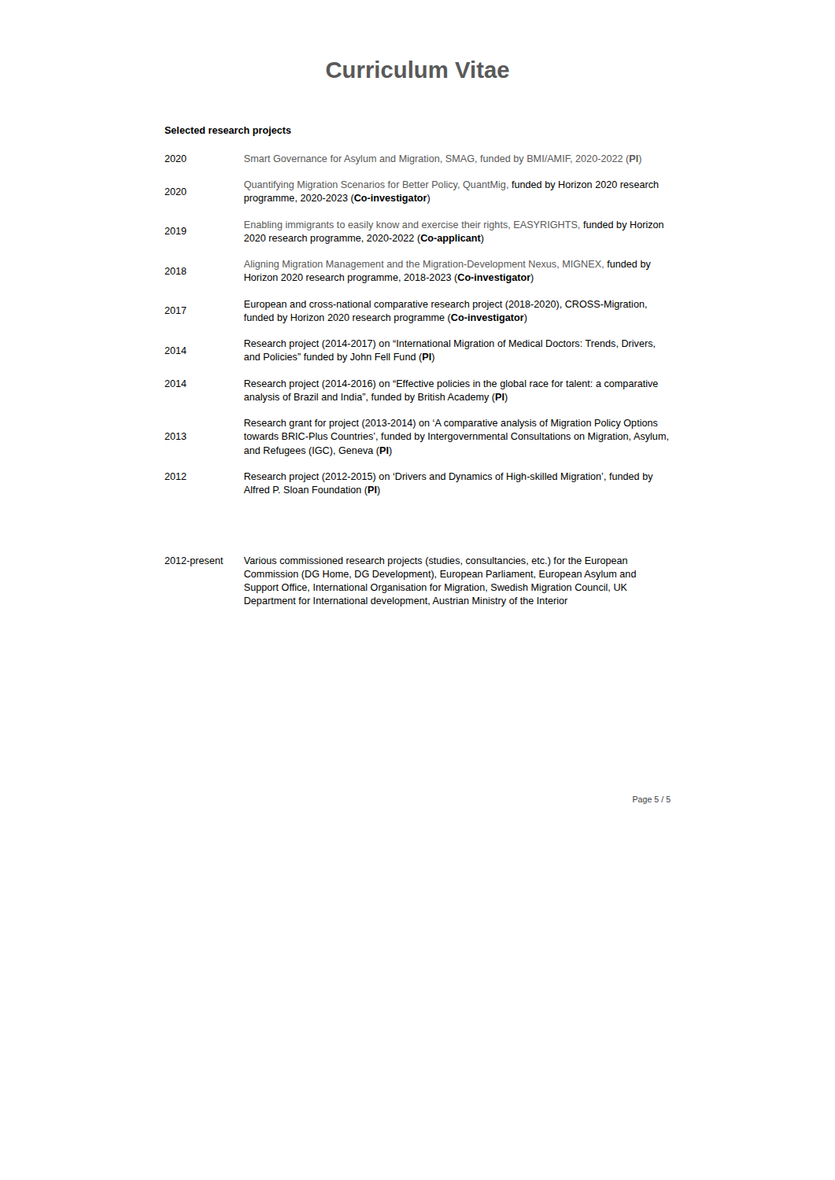Curriculum Vitae
Selected research projects
| 2020 | Smart Governance for Asylum and Migration, SMAG, funded by BMI/AMIF, 2020-2022 ( PI ) |
| 2020 | Quantifying Migration Scenarios for Better Policy, QuantMig, funded by Horizon 2020 research programme, 2020-2023 ( Co-investigator ) |
| 2019 | Enabling immigrants to easily know and exercise their rights, EASYRIGHTS, funded by Horizon 2020 research programme, 2020-2022 ( Co-applicant ) |
| 2018 | Aligning Migration Management and the Migration-Development Nexus, MIGNEX, funded by Horizon 2020 research programme, 2018-2023 ( Co-investigator ) |
| 2017 | European and cross-national comparative research project (2018-2020), CROSS-Migration, funded by Horizon 2020 research programme ( Co-investigator ) |
| 2014 | Research project (2014-2017) on “International Migration of Medical Doctors: Trends, Drivers, and Policies” funded by John Fell Fund ( PI ) |
| 2014 | Research project (2014-2016) on “Effective policies in the global race for talent: a comparative analysis of Brazil and India”, funded by British Academy ( PI ) |
| 2013 | Research grant for project (2013-2014) on ‘A comparative analysis of Migration Policy Options towards BRIC-Plus Countries’, funded by Intergovernmental Consultations on Migration, Asylum, and Refugees (IGC), Geneva ( PI ) |
| 2012 | Research project (2012-2015) on ‘Drivers and Dynamics of High-skilled Migration’, funded by Alfred P. Sloan Foundation ( PI ) |
| 2012-present | Various commissioned research projects (studies, consultancies, etc.) for the European Commission (DG Home, DG Development), European Parliament, European Asylum and Support Office, International Organisation for Migration, Swedish Migration Council, UK Department for International development, Austrian Ministry of the Interior |
Page 5 / 5